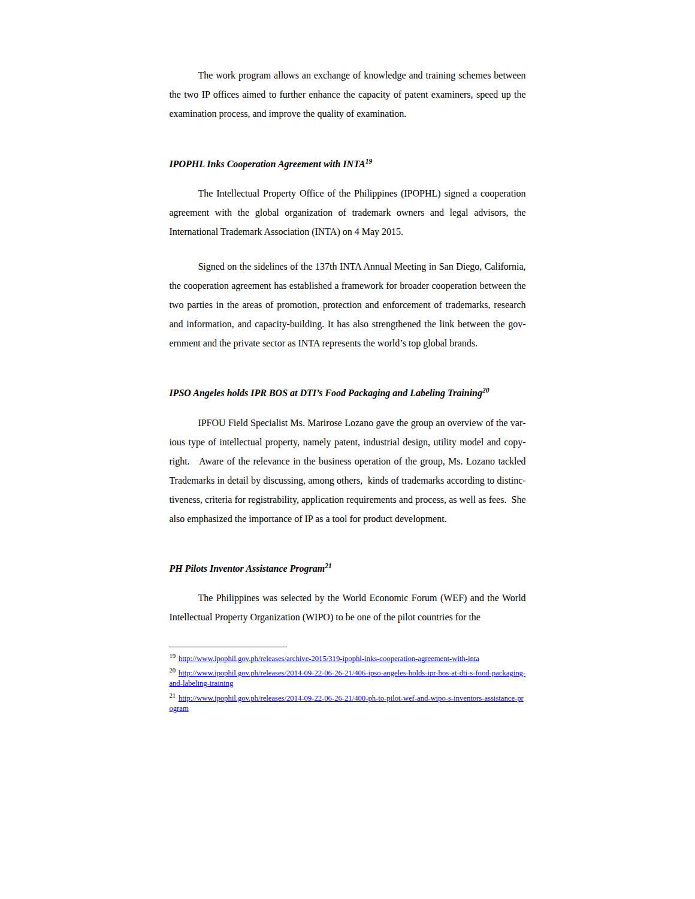The work program allows an exchange of knowledge and training schemes between the two IP offices aimed to further enhance the capacity of patent examiners, speed up the examination process, and improve the quality of examination.
IPOPHL Inks Cooperation Agreement with INTA19
The Intellectual Property Office of the Philippines (IPOPHL) signed a cooperation agreement with the global organization of trademark owners and legal advisors, the International Trademark Association (INTA) on 4 May 2015.
Signed on the sidelines of the 137th INTA Annual Meeting in San Diego, California, the cooperation agreement has established a framework for broader cooperation between the two parties in the areas of promotion, protection and enforcement of trademarks, research and information, and capacity-building. It has also strengthened the link between the government and the private sector as INTA represents the world’s top global brands.
IPSO Angeles holds IPR BOS at DTI’s Food Packaging and Labeling Training20
IPFOU Field Specialist Ms. Marirose Lozano gave the group an overview of the various type of intellectual property, namely patent, industrial design, utility model and copyright. Aware of the relevance in the business operation of the group, Ms. Lozano tackled Trademarks in detail by discussing, among others, kinds of trademarks according to distinctiveness, criteria for registrability, application requirements and process, as well as fees. She also emphasized the importance of IP as a tool for product development.
PH Pilots Inventor Assistance Program21
The Philippines was selected by the World Economic Forum (WEF) and the World Intellectual Property Organization (WIPO) to be one of the pilot countries for the
19 http://www.ipophil.gov.ph/releases/archive-2015/319-ipophl-inks-cooperation-agreement-with-inta
20 http://www.ipophil.gov.ph/releases/2014-09-22-06-26-21/406-ipso-angeles-holds-ipr-bos-at-dti-s-food-packaging-and-labeling-training
21 http://www.ipophil.gov.ph/releases/2014-09-22-06-26-21/400-ph-to-pilot-wef-and-wipo-s-inventors-assistance-program